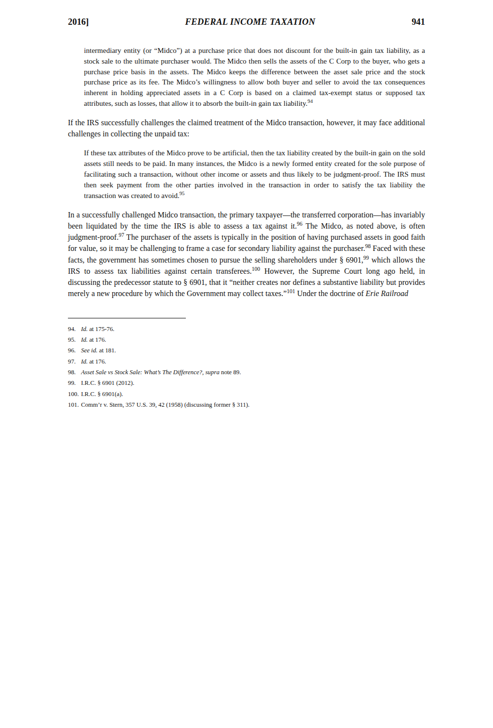2016] FEDERAL INCOME TAXATION 941
intermediary entity (or “Midco”) at a purchase price that does not discount for the built-in gain tax liability, as a stock sale to the ultimate purchaser would. The Midco then sells the assets of the C Corp to the buyer, who gets a purchase price basis in the assets. The Midco keeps the difference between the asset sale price and the stock purchase price as its fee. The Midco’s willingness to allow both buyer and seller to avoid the tax consequences inherent in holding appreciated assets in a C Corp is based on a claimed tax-exempt status or supposed tax attributes, such as losses, that allow it to absorb the built-in gain tax liability.94
If the IRS successfully challenges the claimed treatment of the Midco transaction, however, it may face additional challenges in collecting the unpaid tax:
If these tax attributes of the Midco prove to be artificial, then the tax liability created by the built-in gain on the sold assets still needs to be paid. In many instances, the Midco is a newly formed entity created for the sole purpose of facilitating such a transaction, without other income or assets and thus likely to be judgment-proof. The IRS must then seek payment from the other parties involved in the transaction in order to satisfy the tax liability the transaction was created to avoid.95
In a successfully challenged Midco transaction, the primary taxpayer—the transferred corporation—has invariably been liquidated by the time the IRS is able to assess a tax against it.96 The Midco, as noted above, is often judgment-proof.97 The purchaser of the assets is typically in the position of having purchased assets in good faith for value, so it may be challenging to frame a case for secondary liability against the purchaser.98 Faced with these facts, the government has sometimes chosen to pursue the selling shareholders under § 6901,99 which allows the IRS to assess tax liabilities against certain transferees.100 However, the Supreme Court long ago held, in discussing the predecessor statute to § 6901, that it “neither creates nor defines a substantive liability but provides merely a new procedure by which the Government may collect taxes.”101 Under the doctrine of Erie Railroad
94. Id. at 175-76.
95. Id. at 176.
96. See id. at 181.
97. Id. at 176.
98. Asset Sale vs Stock Sale: What’s The Difference?, supra note 89.
99. I.R.C. § 6901 (2012).
100. I.R.C. § 6901(a).
101. Comm’r v. Stern, 357 U.S. 39, 42 (1958) (discussing former § 311).